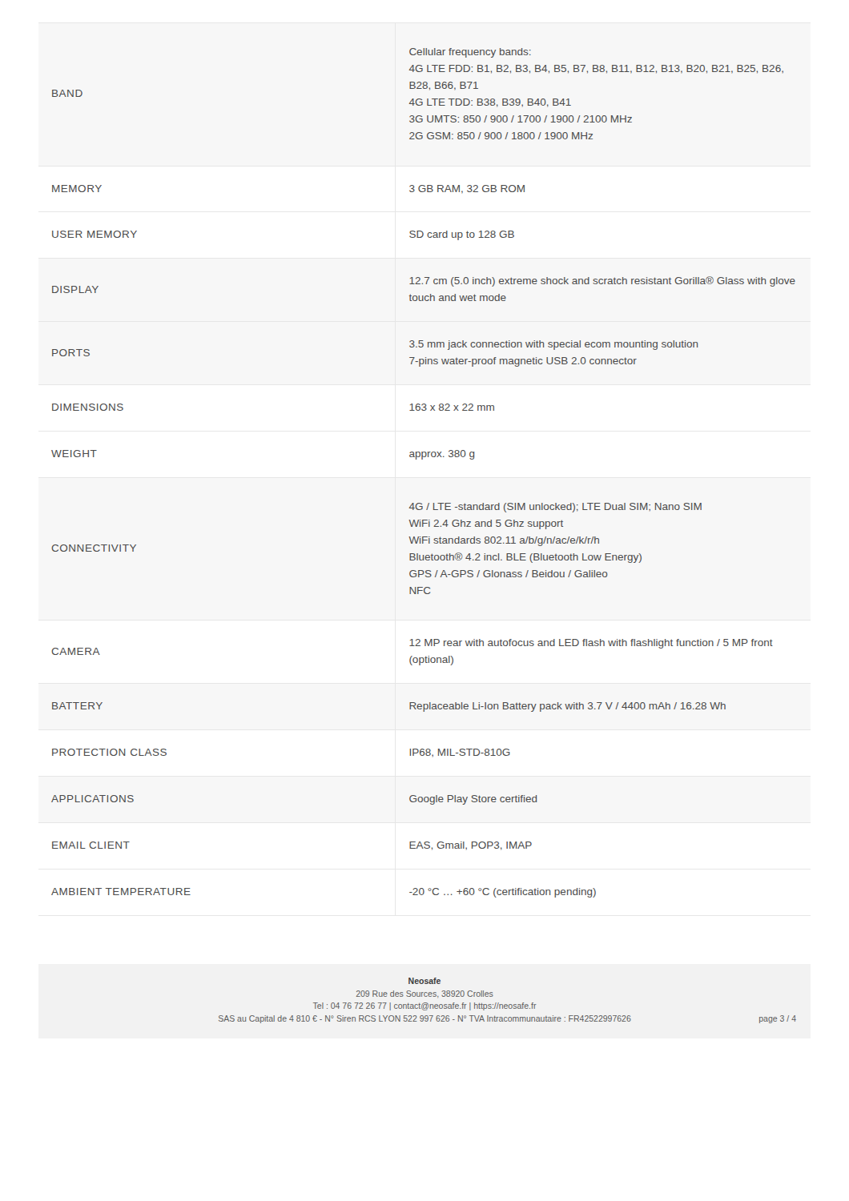| BAND | Cellular frequency bands: 4G LTE FDD: B1, B2, B3, B4, B5, B7, B8, B11, B12, B13, B20, B21, B25, B26, B28, B66, B71 4G LTE TDD: B38, B39, B40, B41 3G UMTS: 850 / 900 / 1700 / 1900 / 2100 MHz 2G GSM: 850 / 900 / 1800 / 1900 MHz |
| MEMORY | 3 GB RAM, 32 GB ROM |
| USER MEMORY | SD card up to 128 GB |
| DISPLAY | 12.7 cm (5.0 inch) extreme shock and scratch resistant Gorilla® Glass with glove touch and wet mode |
| PORTS | 3.5 mm jack connection with special ecom mounting solution 7-pins water-proof magnetic USB 2.0 connector |
| DIMENSIONS | 163 x 82 x 22 mm |
| WEIGHT | approx. 380 g |
| CONNECTIVITY | 4G / LTE -standard (SIM unlocked); LTE Dual SIM; Nano SIM WiFi 2.4 Ghz and 5 Ghz support WiFi standards 802.11 a/b/g/n/ac/e/k/r/h Bluetooth® 4.2 incl. BLE (Bluetooth Low Energy) GPS / A-GPS / Glonass / Beidou / Galileo NFC |
| CAMERA | 12 MP rear with autofocus and LED flash with flashlight function / 5 MP front (optional) |
| BATTERY | Replaceable Li-Ion Battery pack with 3.7 V / 4400 mAh / 16.28 Wh |
| PROTECTION CLASS | IP68, MIL-STD-810G |
| APPLICATIONS | Google Play Store certified |
| EMAIL CLIENT | EAS, Gmail, POP3, IMAP |
| AMBIENT TEMPERATURE | -20 °C … +60 °C (certification pending) |
Neosafe
209 Rue des Sources, 38920 Crolles
Tel : 04 76 72 26 77 | contact@neosafe.fr | https://neosafe.fr
SAS au Capital de 4 810 € - N° Siren RCS LYON 522 997 626 - N° TVA Intracommunautaire : FR42522997626
page 3 / 4